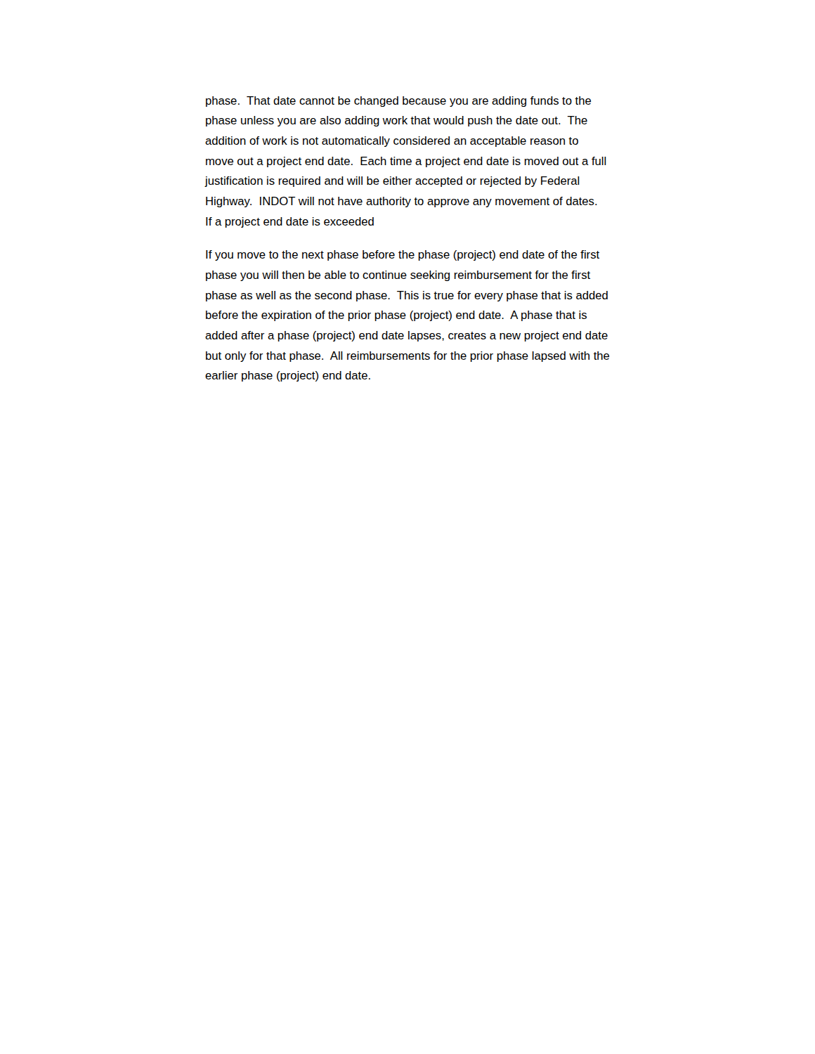phase. That date cannot be changed because you are adding funds to the phase unless you are also adding work that would push the date out. The addition of work is not automatically considered an acceptable reason to move out a project end date. Each time a project end date is moved out a full justification is required and will be either accepted or rejected by Federal Highway. INDOT will not have authority to approve any movement of dates. If a project end date is exceeded
If you move to the next phase before the phase (project) end date of the first phase you will then be able to continue seeking reimbursement for the first phase as well as the second phase. This is true for every phase that is added before the expiration of the prior phase (project) end date. A phase that is added after a phase (project) end date lapses, creates a new project end date but only for that phase. All reimbursements for the prior phase lapsed with the earlier phase (project) end date.